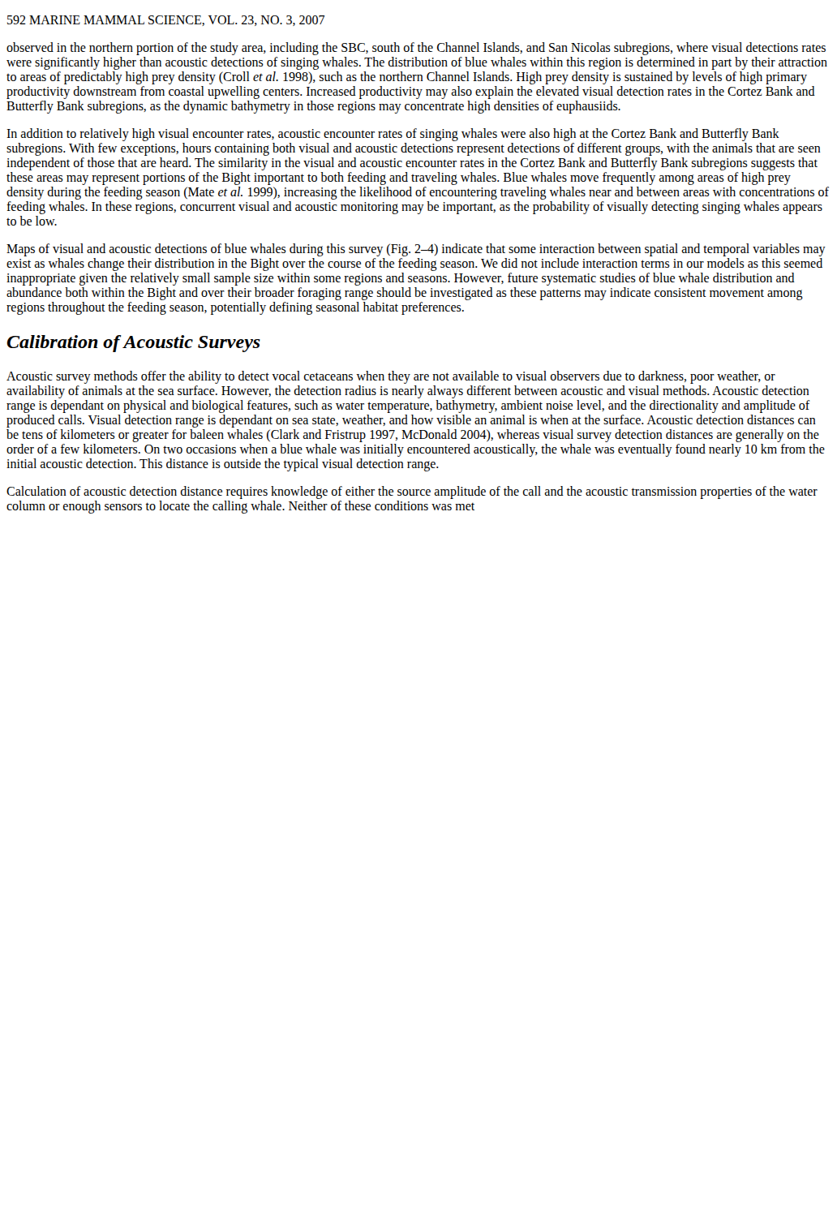592 MARINE MAMMAL SCIENCE, VOL. 23, NO. 3, 2007
observed in the northern portion of the study area, including the SBC, south of the Channel Islands, and San Nicolas subregions, where visual detections rates were significantly higher than acoustic detections of singing whales. The distribution of blue whales within this region is determined in part by their attraction to areas of predictably high prey density (Croll et al. 1998), such as the northern Channel Islands. High prey density is sustained by levels of high primary productivity downstream from coastal upwelling centers. Increased productivity may also explain the elevated visual detection rates in the Cortez Bank and Butterfly Bank subregions, as the dynamic bathymetry in those regions may concentrate high densities of euphausiids.
In addition to relatively high visual encounter rates, acoustic encounter rates of singing whales were also high at the Cortez Bank and Butterfly Bank subregions. With few exceptions, hours containing both visual and acoustic detections represent detections of different groups, with the animals that are seen independent of those that are heard. The similarity in the visual and acoustic encounter rates in the Cortez Bank and Butterfly Bank subregions suggests that these areas may represent portions of the Bight important to both feeding and traveling whales. Blue whales move frequently among areas of high prey density during the feeding season (Mate et al. 1999), increasing the likelihood of encountering traveling whales near and between areas with concentrations of feeding whales. In these regions, concurrent visual and acoustic monitoring may be important, as the probability of visually detecting singing whales appears to be low.
Maps of visual and acoustic detections of blue whales during this survey (Fig. 2–4) indicate that some interaction between spatial and temporal variables may exist as whales change their distribution in the Bight over the course of the feeding season. We did not include interaction terms in our models as this seemed inappropriate given the relatively small sample size within some regions and seasons. However, future systematic studies of blue whale distribution and abundance both within the Bight and over their broader foraging range should be investigated as these patterns may indicate consistent movement among regions throughout the feeding season, potentially defining seasonal habitat preferences.
Calibration of Acoustic Surveys
Acoustic survey methods offer the ability to detect vocal cetaceans when they are not available to visual observers due to darkness, poor weather, or availability of animals at the sea surface. However, the detection radius is nearly always different between acoustic and visual methods. Acoustic detection range is dependant on physical and biological features, such as water temperature, bathymetry, ambient noise level, and the directionality and amplitude of produced calls. Visual detection range is dependant on sea state, weather, and how visible an animal is when at the surface. Acoustic detection distances can be tens of kilometers or greater for baleen whales (Clark and Fristrup 1997, McDonald 2004), whereas visual survey detection distances are generally on the order of a few kilometers. On two occasions when a blue whale was initially encountered acoustically, the whale was eventually found nearly 10 km from the initial acoustic detection. This distance is outside the typical visual detection range.
Calculation of acoustic detection distance requires knowledge of either the source amplitude of the call and the acoustic transmission properties of the water column or enough sensors to locate the calling whale. Neither of these conditions was met